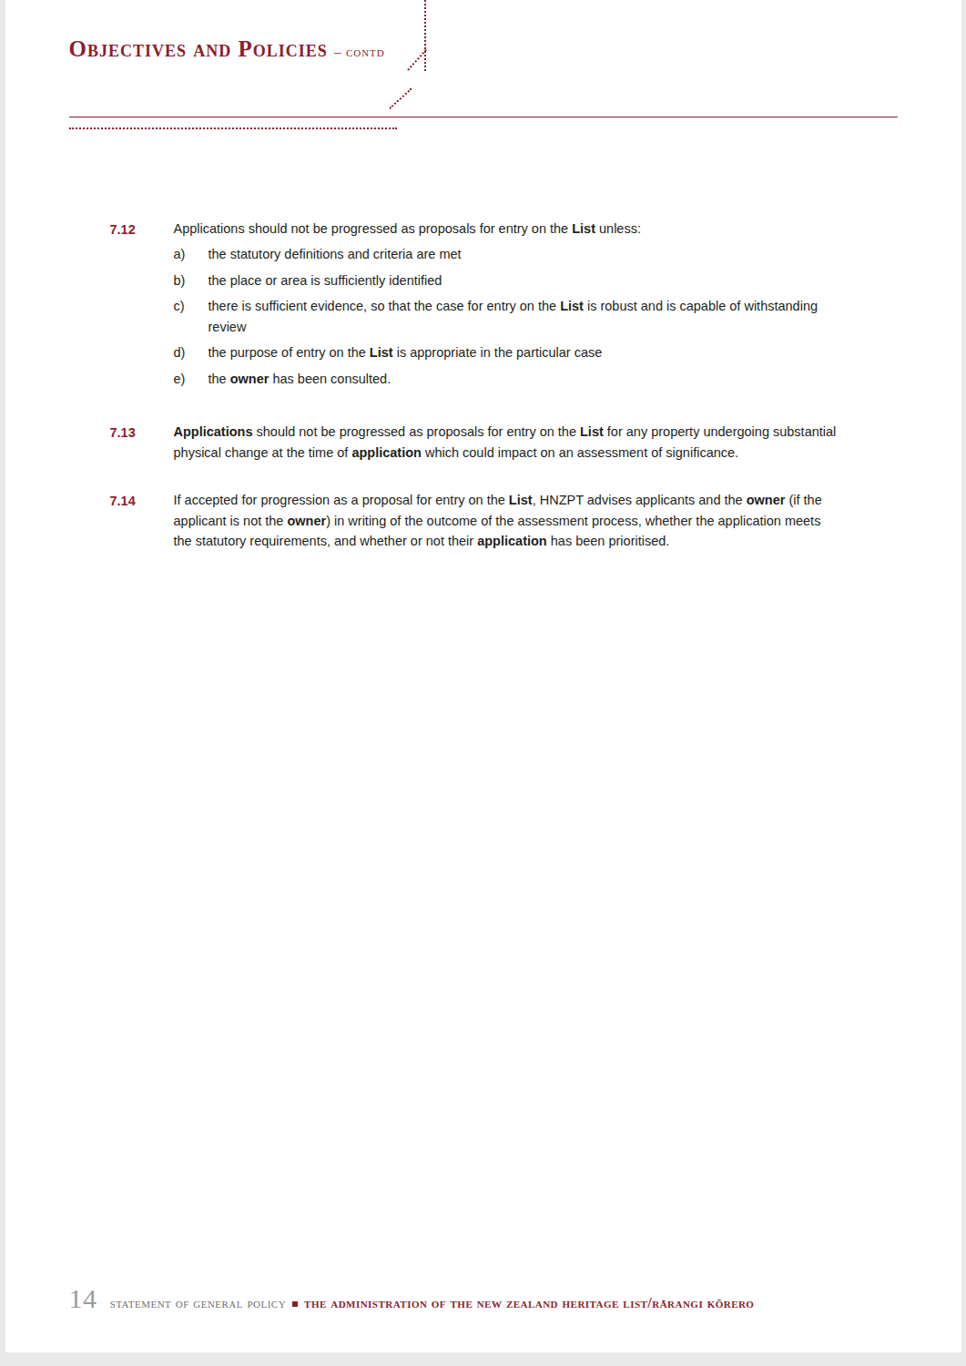Objectives and Policies – contd
7.12
Applications should not be progressed as proposals for entry on the List unless:
a) the statutory definitions and criteria are met
b) the place or area is sufficiently identified
c) there is sufficient evidence, so that the case for entry on the List is robust and is capable of withstanding review
d) the purpose of entry on the List is appropriate in the particular case
e) the owner has been consulted.
7.13
Applications should not be progressed as proposals for entry on the List for any property undergoing substantial physical change at the time of application which could impact on an assessment of significance.
7.14
If accepted for progression as a proposal for entry on the List, HNZPT advises applicants and the owner (if the applicant is not the owner) in writing of the outcome of the assessment process, whether the application meets the statutory requirements, and whether or not their application has been prioritised.
14 statement of general policy the administration of the new zealand heritage list/rārangi kōrero